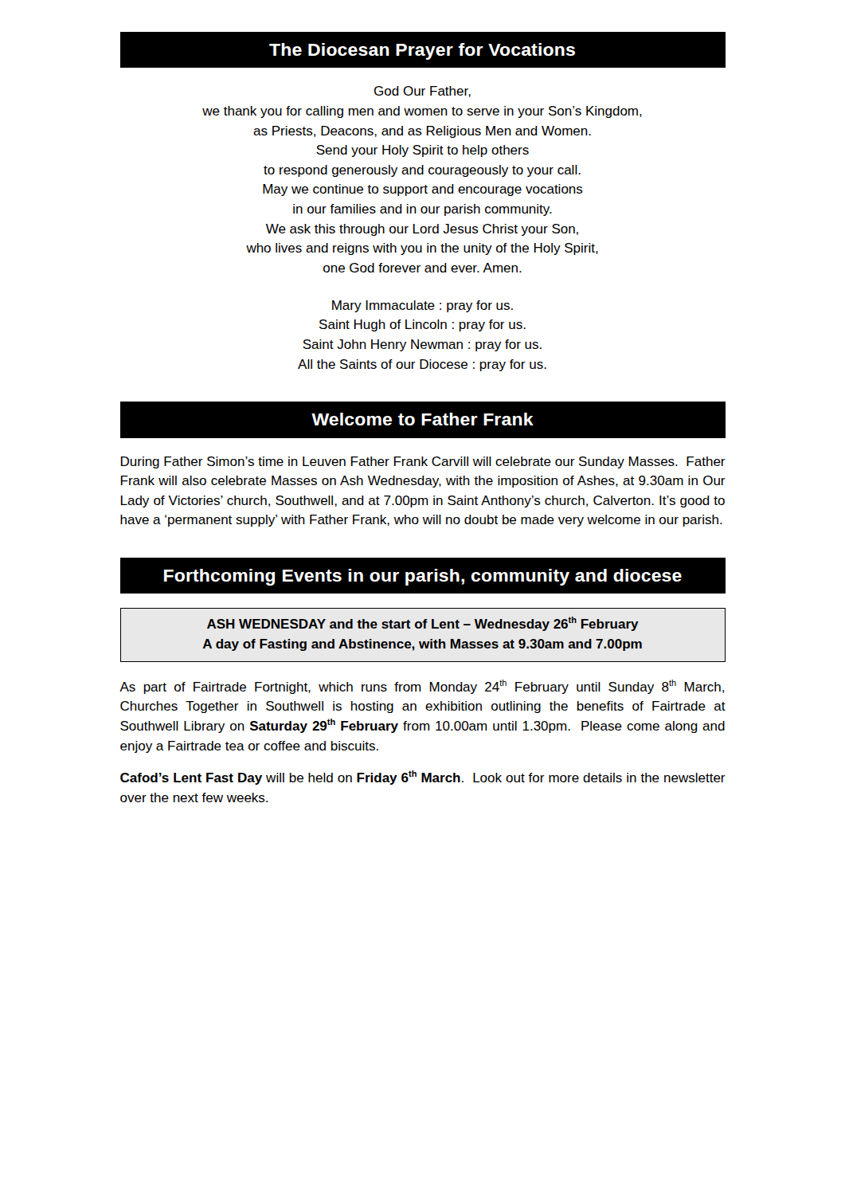The Diocesan Prayer for Vocations
God Our Father,
we thank you for calling men and women to serve in your Son’s Kingdom,
as Priests, Deacons, and as Religious Men and Women.
Send your Holy Spirit to help others
to respond generously and courageously to your call.
May we continue to support and encourage vocations
in our families and in our parish community.
We ask this through our Lord Jesus Christ your Son,
who lives and reigns with you in the unity of the Holy Spirit,
one God forever and ever. Amen.
Mary Immaculate : pray for us.
Saint Hugh of Lincoln : pray for us.
Saint John Henry Newman : pray for us.
All the Saints of our Diocese : pray for us.
Welcome to Father Frank
During Father Simon’s time in Leuven Father Frank Carvill will celebrate our Sunday Masses. Father Frank will also celebrate Masses on Ash Wednesday, with the imposition of Ashes, at 9.30am in Our Lady of Victories’ church, Southwell, and at 7.00pm in Saint Anthony’s church, Calverton. It’s good to have a ‘permanent supply’ with Father Frank, who will no doubt be made very welcome in our parish.
Forthcoming Events in our parish, community and diocese
ASH WEDNESDAY and the start of Lent – Wednesday 26th February
A day of Fasting and Abstinence, with Masses at 9.30am and 7.00pm
As part of Fairtrade Fortnight, which runs from Monday 24th February until Sunday 8th March, Churches Together in Southwell is hosting an exhibition outlining the benefits of Fairtrade at Southwell Library on Saturday 29th February from 10.00am until 1.30pm. Please come along and enjoy a Fairtrade tea or coffee and biscuits.
Cafod’s Lent Fast Day will be held on Friday 6th March. Look out for more details in the newsletter over the next few weeks.